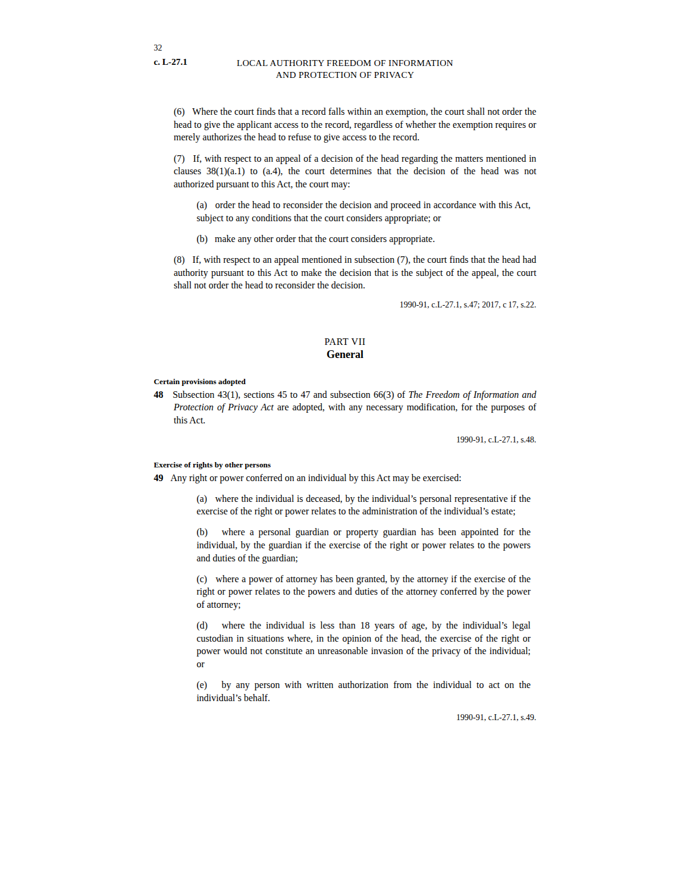32
LOCAL AUTHORITY FREEDOM OF INFORMATION
AND PROTECTION OF PRIVACY
c. L-27.1
(6) Where the court finds that a record falls within an exemption, the court shall not order the head to give the applicant access to the record, regardless of whether the exemption requires or merely authorizes the head to refuse to give access to the record.
(7) If, with respect to an appeal of a decision of the head regarding the matters mentioned in clauses 38(1)(a.1) to (a.4), the court determines that the decision of the head was not authorized pursuant to this Act, the court may:
(a) order the head to reconsider the decision and proceed in accordance with this Act, subject to any conditions that the court considers appropriate; or
(b) make any other order that the court considers appropriate.
(8) If, with respect to an appeal mentioned in subsection (7), the court finds that the head had authority pursuant to this Act to make the decision that is the subject of the appeal, the court shall not order the head to reconsider the decision.
1990-91, c.L-27.1, s.47; 2017, c 17, s.22.
PART VII
General
Certain provisions adopted
48 Subsection 43(1), sections 45 to 47 and subsection 66(3) of The Freedom of Information and Protection of Privacy Act are adopted, with any necessary modification, for the purposes of this Act.
1990-91, c.L-27.1, s.48.
Exercise of rights by other persons
49 Any right or power conferred on an individual by this Act may be exercised:
(a) where the individual is deceased, by the individual’s personal representative if the exercise of the right or power relates to the administration of the individual’s estate;
(b) where a personal guardian or property guardian has been appointed for the individual, by the guardian if the exercise of the right or power relates to the powers and duties of the guardian;
(c) where a power of attorney has been granted, by the attorney if the exercise of the right or power relates to the powers and duties of the attorney conferred by the power of attorney;
(d) where the individual is less than 18 years of age, by the individual’s legal custodian in situations where, in the opinion of the head, the exercise of the right or power would not constitute an unreasonable invasion of the privacy of the individual; or
(e) by any person with written authorization from the individual to act on the individual’s behalf.
1990-91, c.L-27.1, s.49.